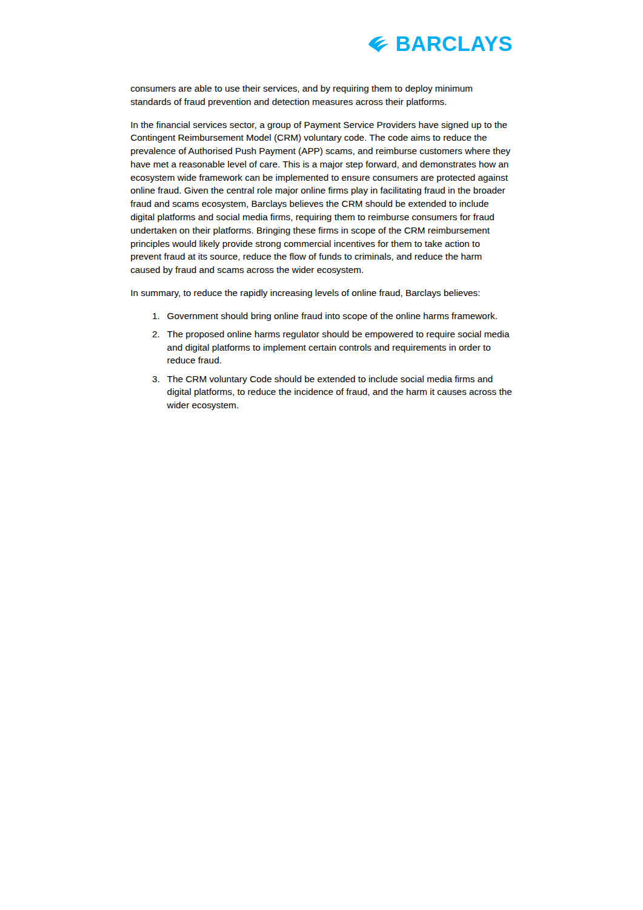BARCLAYS
consumers are able to use their services, and by requiring them to deploy minimum standards of fraud prevention and detection measures across their platforms.
In the financial services sector, a group of Payment Service Providers have signed up to the Contingent Reimbursement Model (CRM) voluntary code. The code aims to reduce the prevalence of Authorised Push Payment (APP) scams, and reimburse customers where they have met a reasonable level of care. This is a major step forward, and demonstrates how an ecosystem wide framework can be implemented to ensure consumers are protected against online fraud. Given the central role major online firms play in facilitating fraud in the broader fraud and scams ecosystem, Barclays believes the CRM should be extended to include digital platforms and social media firms, requiring them to reimburse consumers for fraud undertaken on their platforms. Bringing these firms in scope of the CRM reimbursement principles would likely provide strong commercial incentives for them to take action to prevent fraud at its source, reduce the flow of funds to criminals, and reduce the harm caused by fraud and scams across the wider ecosystem.
In summary, to reduce the rapidly increasing levels of online fraud, Barclays believes:
Government should bring online fraud into scope of the online harms framework.
The proposed online harms regulator should be empowered to require social media and digital platforms to implement certain controls and requirements in order to reduce fraud.
The CRM voluntary Code should be extended to include social media firms and digital platforms, to reduce the incidence of fraud, and the harm it causes across the wider ecosystem.